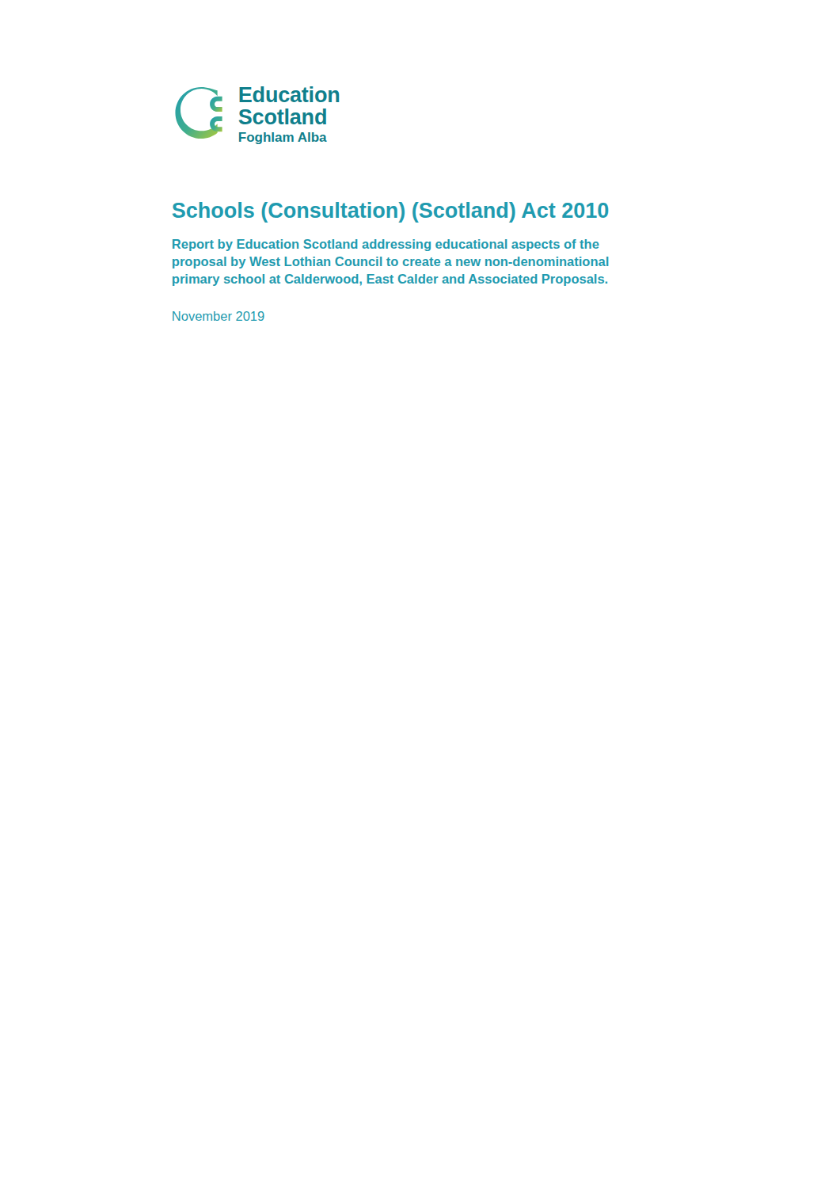Education Scotland Foghlam Alba
Schools (Consultation) (Scotland) Act 2010
Report by Education Scotland addressing educational aspects of the proposal by West Lothian Council to create a new non-denominational primary school at Calderwood, East Calder and Associated Proposals.
November 2019